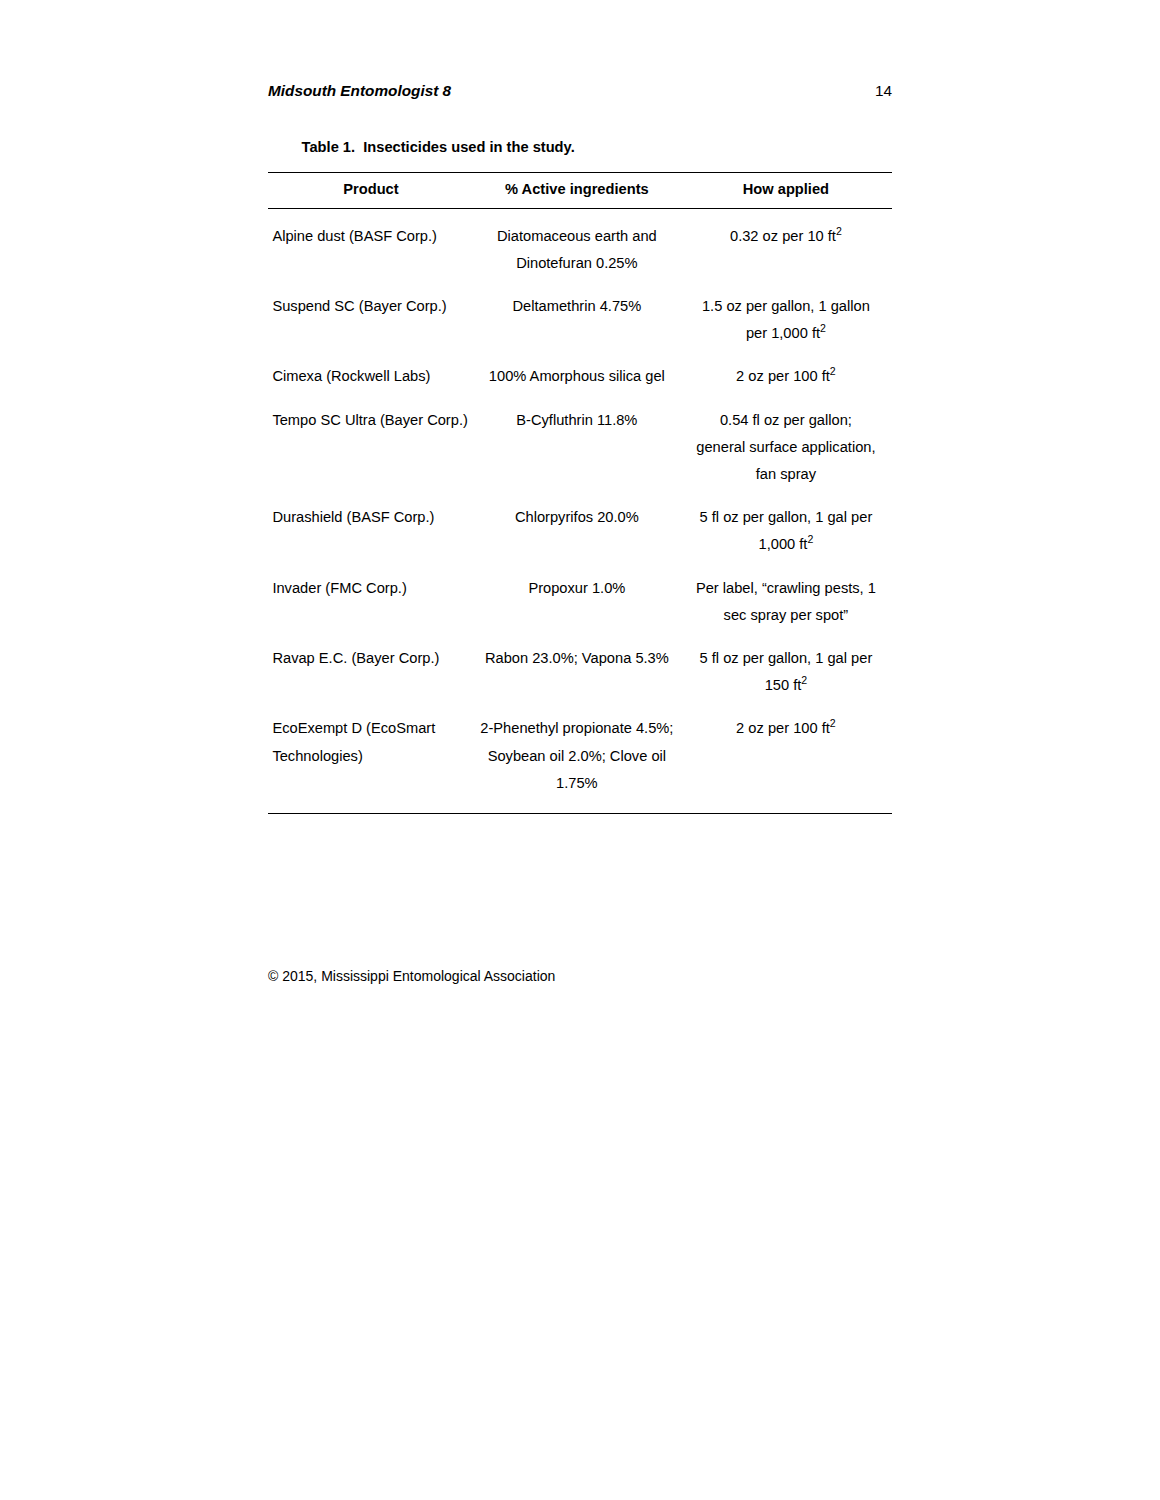Midsouth Entomologist 8 14
Table 1. Insecticides used in the study.
| Product | % Active ingredients | How applied |
| --- | --- | --- |
| Alpine dust (BASF Corp.) | Diatomaceous earth and Dinotefuran 0.25% | 0.32 oz per 10 ft 2 |
| Suspend SC (Bayer Corp.) | Deltamethrin 4.75% | 1.5 oz per gallon, 1 gallon per 1,000 ft 2 |
| Cimexa (Rockwell Labs) | 100% Amorphous silica gel | 2 oz per 100 ft 2 |
| Tempo SC Ultra (Bayer Corp.) | B-Cyfluthrin 11.8% | 0.54 fl oz per gallon; general surface application, fan spray |
| Durashield (BASF Corp.) | Chlorpyrifos 20.0% | 5 fl oz per gallon, 1 gal per 1,000 ft 2 |
| Invader (FMC Corp.) | Propoxur 1.0% | Per label, “crawling pests, 1 sec spray per spot” |
| Ravap E.C. (Bayer Corp.) | Rabon 23.0%; Vapona 5.3% | 5 fl oz per gallon, 1 gal per 150 ft 2 |
| EcoExempt D (EcoSmart Technologies) | 2-Phenethyl propionate 4.5%; Soybean oil 2.0%; Clove oil 1.75% | 2 oz per 100 ft 2 |
© 2015, Mississippi Entomological Association